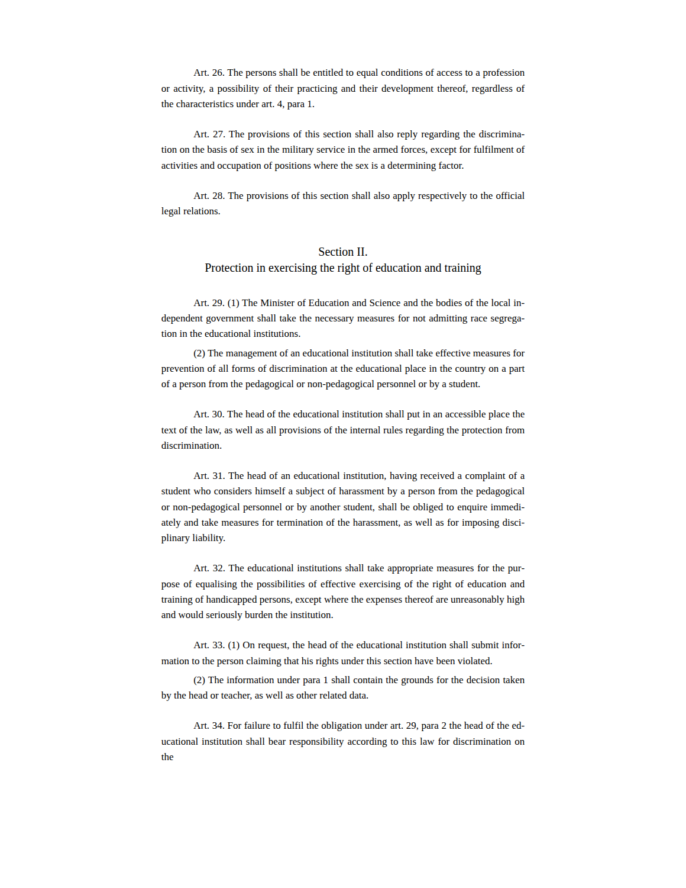Art. 26. The persons shall be entitled to equal conditions of access to a profession or activity, a possibility of their practicing and their development thereof, regardless of the characteristics under art. 4, para 1.
Art. 27. The provisions of this section shall also reply regarding the discrimination on the basis of sex in the military service in the armed forces, except for fulfilment of activities and occupation of positions where the sex is a determining factor.
Art. 28. The provisions of this section shall also apply respectively to the official legal relations.
Section II.Protection in exercising the right of education and training
Art. 29. (1) The Minister of Education and Science and the bodies of the local independent government shall take the necessary measures for not admitting race segregation in the educational institutions.
(2) The management of an educational institution shall take effective measures for prevention of all forms of discrimination at the educational place in the country on a part of a person from the pedagogical or non-pedagogical personnel or by a student.
Art. 30. The head of the educational institution shall put in an accessible place the text of the law, as well as all provisions of the internal rules regarding the protection from discrimination.
Art. 31. The head of an educational institution, having received a complaint of a student who considers himself a subject of harassment by a person from the pedagogical or non-pedagogical personnel or by another student, shall be obliged to enquire immediately and take measures for termination of the harassment, as well as for imposing disciplinary liability.
Art. 32. The educational institutions shall take appropriate measures for the purpose of equalising the possibilities of effective exercising of the right of education and training of handicapped persons, except where the expenses thereof are unreasonably high and would seriously burden the institution.
Art. 33. (1) On request, the head of the educational institution shall submit information to the person claiming that his rights under this section have been violated.
(2) The information under para 1 shall contain the grounds for the decision taken by the head or teacher, as well as other related data.
Art. 34. For failure to fulfil the obligation under art. 29, para 2 the head of the educational institution shall bear responsibility according to this law for discrimination on the